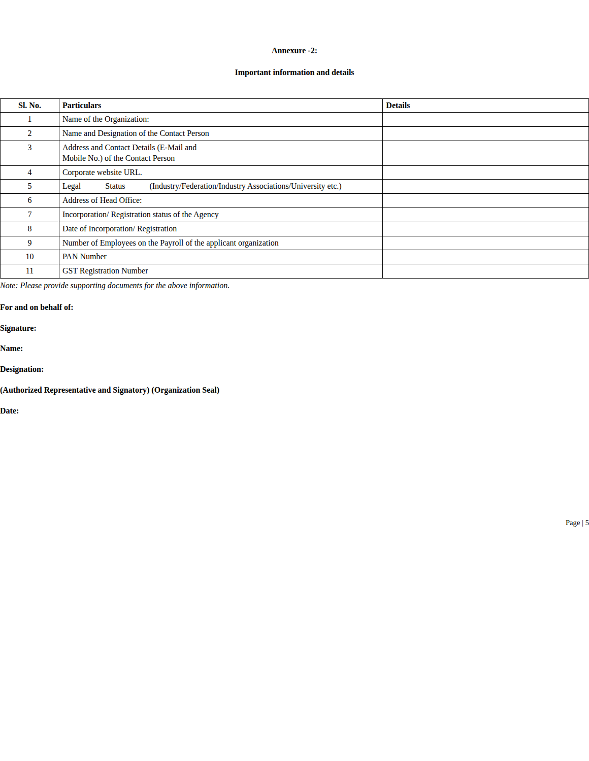Annexure -2:
Important information and details
| Sl. No. | Particulars | Details |
| --- | --- | --- |
| 1 | Name of the Organization: | |
| 2 | Name and Designation of the Contact Person | |
| 3 | Address and Contact Details (E-Mail and Mobile No.) of the Contact Person | |
| 4 | Corporate website URL. | |
| 5 | Legal Status (Industry/Federation/Industry Associations/University etc.) | |
| 6 | Address of Head Office: | |
| 7 | Incorporation/ Registration status of the Agency | |
| 8 | Date of Incorporation/ Registration | |
| 9 | Number of Employees on the Payroll of the applicant organization | |
| 10 | PAN Number | |
| 11 | GST Registration Number | |
Note: Please provide supporting documents for the above information.
For and on behalf of:
Signature:
Name:
Designation:
(Authorized Representative and Signatory) (Organization Seal)
Date:
Page | 5